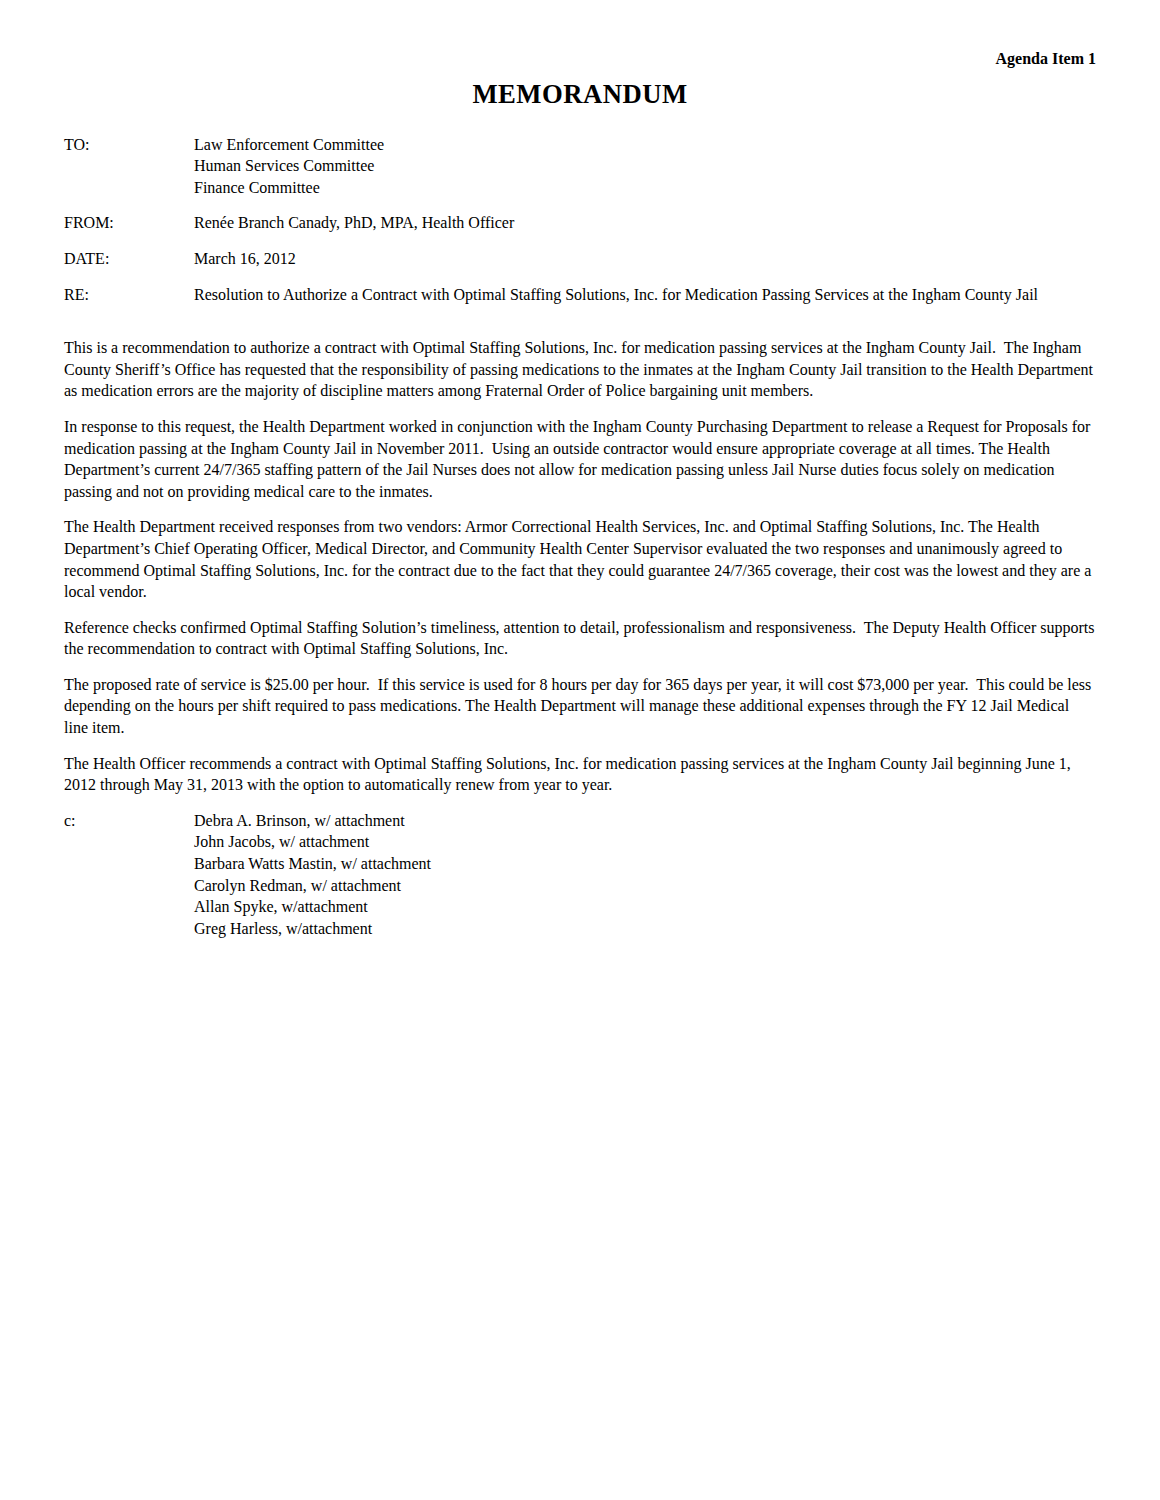Agenda Item 1
MEMORANDUM
| TO: | Law Enforcement Committee Human Services Committee Finance Committee |
| FROM: | Renée Branch Canady, PhD, MPA, Health Officer |
| DATE: | March 16, 2012 |
| RE: | Resolution to Authorize a Contract with Optimal Staffing Solutions, Inc. for Medication Passing Services at the Ingham County Jail |
This is a recommendation to authorize a contract with Optimal Staffing Solutions, Inc. for medication passing services at the Ingham County Jail. The Ingham County Sheriff’s Office has requested that the responsibility of passing medications to the inmates at the Ingham County Jail transition to the Health Department as medication errors are the majority of discipline matters among Fraternal Order of Police bargaining unit members.
In response to this request, the Health Department worked in conjunction with the Ingham County Purchasing Department to release a Request for Proposals for medication passing at the Ingham County Jail in November 2011. Using an outside contractor would ensure appropriate coverage at all times. The Health Department’s current 24/7/365 staffing pattern of the Jail Nurses does not allow for medication passing unless Jail Nurse duties focus solely on medication passing and not on providing medical care to the inmates.
The Health Department received responses from two vendors: Armor Correctional Health Services, Inc. and Optimal Staffing Solutions, Inc. The Health Department’s Chief Operating Officer, Medical Director, and Community Health Center Supervisor evaluated the two responses and unanimously agreed to recommend Optimal Staffing Solutions, Inc. for the contract due to the fact that they could guarantee 24/7/365 coverage, their cost was the lowest and they are a local vendor.
Reference checks confirmed Optimal Staffing Solution’s timeliness, attention to detail, professionalism and responsiveness. The Deputy Health Officer supports the recommendation to contract with Optimal Staffing Solutions, Inc.
The proposed rate of service is $25.00 per hour. If this service is used for 8 hours per day for 365 days per year, it will cost $73,000 per year. This could be less depending on the hours per shift required to pass medications. The Health Department will manage these additional expenses through the FY 12 Jail Medical line item.
The Health Officer recommends a contract with Optimal Staffing Solutions, Inc. for medication passing services at the Ingham County Jail beginning June 1, 2012 through May 31, 2013 with the option to automatically renew from year to year.
| c: | Debra A. Brinson, w/ attachment John Jacobs, w/ attachment Barbara Watts Mastin, w/ attachment Carolyn Redman, w/ attachment Allan Spyke, w/attachment Greg Harless, w/attachment |